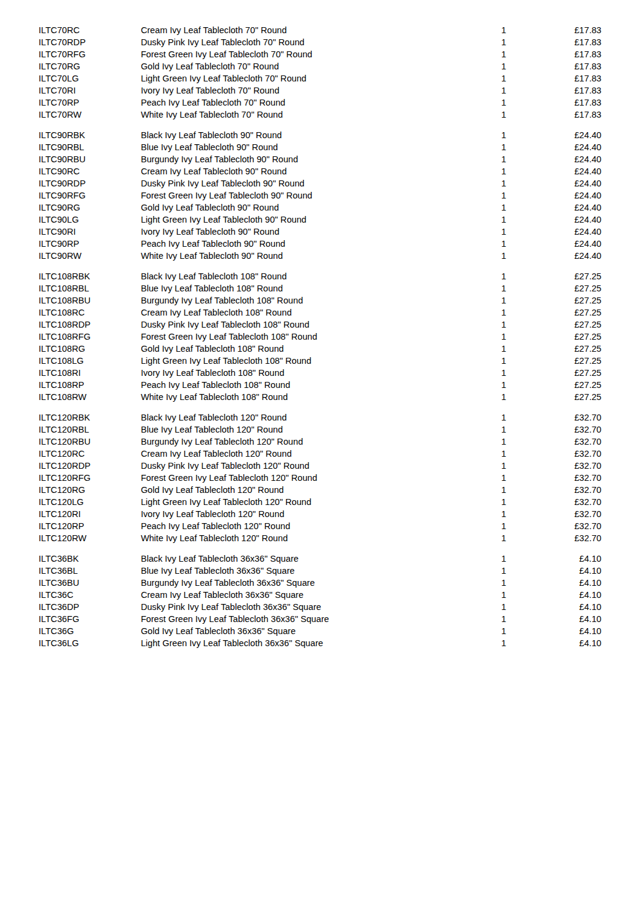| ILTC70RC | Cream Ivy Leaf Tablecloth 70" Round | 1 | £17.83 |
| ILTC70RDP | Dusky Pink Ivy Leaf Tablecloth 70" Round | 1 | £17.83 |
| ILTC70RFG | Forest Green Ivy Leaf Tablecloth 70" Round | 1 | £17.83 |
| ILTC70RG | Gold Ivy Leaf Tablecloth 70" Round | 1 | £17.83 |
| ILTC70LG | Light Green Ivy Leaf Tablecloth 70" Round | 1 | £17.83 |
| ILTC70RI | Ivory Ivy Leaf Tablecloth 70" Round | 1 | £17.83 |
| ILTC70RP | Peach Ivy Leaf Tablecloth 70" Round | 1 | £17.83 |
| ILTC70RW | White Ivy Leaf Tablecloth 70" Round | 1 | £17.83 |
| ILTC90RBK | Black Ivy Leaf Tablecloth 90" Round | 1 | £24.40 |
| ILTC90RBL | Blue Ivy Leaf Tablecloth 90" Round | 1 | £24.40 |
| ILTC90RBU | Burgundy Ivy Leaf Tablecloth 90" Round | 1 | £24.40 |
| ILTC90RC | Cream Ivy Leaf Tablecloth 90" Round | 1 | £24.40 |
| ILTC90RDP | Dusky Pink Ivy Leaf Tablecloth 90" Round | 1 | £24.40 |
| ILTC90RFG | Forest Green Ivy Leaf Tablecloth 90" Round | 1 | £24.40 |
| ILTC90RG | Gold Ivy Leaf Tablecloth 90" Round | 1 | £24.40 |
| ILTC90LG | Light Green Ivy Leaf Tablecloth 90" Round | 1 | £24.40 |
| ILTC90RI | Ivory Ivy Leaf Tablecloth 90" Round | 1 | £24.40 |
| ILTC90RP | Peach Ivy Leaf Tablecloth 90" Round | 1 | £24.40 |
| ILTC90RW | White Ivy Leaf Tablecloth 90" Round | 1 | £24.40 |
| ILTC108RBK | Black Ivy Leaf Tablecloth 108" Round | 1 | £27.25 |
| ILTC108RBL | Blue Ivy Leaf Tablecloth 108" Round | 1 | £27.25 |
| ILTC108RBU | Burgundy Ivy Leaf Tablecloth 108" Round | 1 | £27.25 |
| ILTC108RC | Cream Ivy Leaf Tablecloth 108" Round | 1 | £27.25 |
| ILTC108RDP | Dusky Pink Ivy Leaf Tablecloth 108" Round | 1 | £27.25 |
| ILTC108RFG | Forest Green Ivy Leaf Tablecloth 108" Round | 1 | £27.25 |
| ILTC108RG | Gold Ivy Leaf Tablecloth 108" Round | 1 | £27.25 |
| ILTC108LG | Light Green Ivy Leaf Tablecloth 108" Round | 1 | £27.25 |
| ILTC108RI | Ivory Ivy Leaf Tablecloth 108" Round | 1 | £27.25 |
| ILTC108RP | Peach Ivy Leaf Tablecloth 108" Round | 1 | £27.25 |
| ILTC108RW | White Ivy Leaf Tablecloth 108" Round | 1 | £27.25 |
| ILTC120RBK | Black Ivy Leaf Tablecloth 120" Round | 1 | £32.70 |
| ILTC120RBL | Blue Ivy Leaf Tablecloth 120" Round | 1 | £32.70 |
| ILTC120RBU | Burgundy Ivy Leaf Tablecloth 120" Round | 1 | £32.70 |
| ILTC120RC | Cream Ivy Leaf Tablecloth 120" Round | 1 | £32.70 |
| ILTC120RDP | Dusky Pink Ivy Leaf Tablecloth 120" Round | 1 | £32.70 |
| ILTC120RFG | Forest Green Ivy Leaf Tablecloth 120" Round | 1 | £32.70 |
| ILTC120RG | Gold Ivy Leaf Tablecloth 120" Round | 1 | £32.70 |
| ILTC120LG | Light Green Ivy Leaf Tablecloth 120" Round | 1 | £32.70 |
| ILTC120RI | Ivory Ivy Leaf Tablecloth 120" Round | 1 | £32.70 |
| ILTC120RP | Peach Ivy Leaf Tablecloth 120" Round | 1 | £32.70 |
| ILTC120RW | White Ivy Leaf Tablecloth 120" Round | 1 | £32.70 |
| ILTC36BK | Black Ivy Leaf Tablecloth 36x36" Square | 1 | £4.10 |
| ILTC36BL | Blue Ivy Leaf Tablecloth 36x36" Square | 1 | £4.10 |
| ILTC36BU | Burgundy Ivy Leaf Tablecloth 36x36" Square | 1 | £4.10 |
| ILTC36C | Cream Ivy Leaf Tablecloth 36x36" Square | 1 | £4.10 |
| ILTC36DP | Dusky Pink Ivy Leaf Tablecloth 36x36" Square | 1 | £4.10 |
| ILTC36FG | Forest Green Ivy Leaf Tablecloth 36x36" Square | 1 | £4.10 |
| ILTC36G | Gold Ivy Leaf Tablecloth 36x36" Square | 1 | £4.10 |
| ILTC36LG | Light Green Ivy Leaf Tablecloth 36x36" Square | 1 | £4.10 |